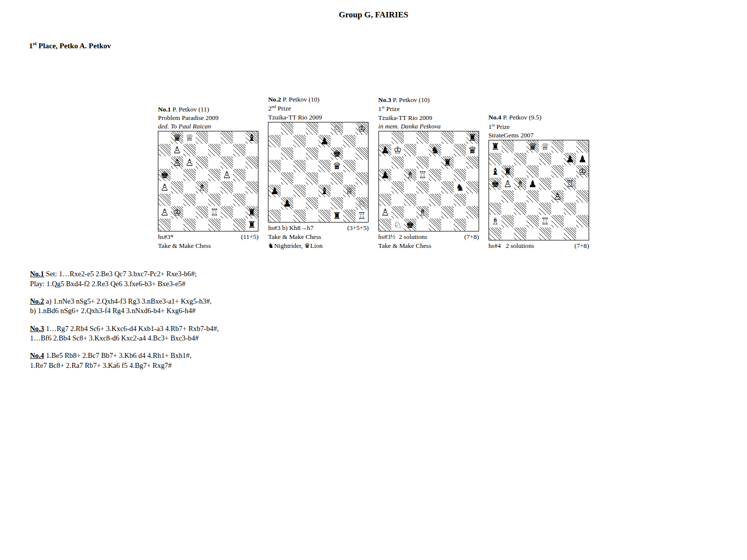Group G, FAIRIES
1st Place, Petko A. Petkov
No.1 P. Petkov (11)
Problem Paradise 2009
ded. To Paul Raican
| | ♛ | ♕ | | | | | ♝ |
| | ♙ | | | | | | |
| | ♙ | ♙ | | | | | |
| ♚ | | | | | ♙ | | |
| ♙ | | | ♗ | | | | |
| ♙ | ♔ | | | ♖ | | | ♜ |
| | | | | | | | ♜ |
hs#3*(11+5)
Take & Make Chess
No.2 P. Petkov (10)
2nd Prize
Tzuika-TT Rio 2009
| | | | | | ♘ | | ♔ |
| | | | | ♟ | | | |
| | | | | | ♚ | | |
| | | | | | ♛ | | |
| ♟ | | | | ♝ | | ♕ | |
| | ♟ | | | | | | ♘ |
| | | | | | ♜ | | ♖ |
hs#3 b) Kh8→h7(3+5+5)
Take & Make Chess
♞Nightrider, ♛Lion
No.3 P. Petkov (10)
1st Prize
Tzuika-TT Rio 2009
in mem. Danka Petkova
| | | | | | | | ♜ |
| ♟ | ♔ | | | ♞ | | | ♛ |
| | | | | | ♜ | | |
| ♟ | | ♗ | ♖ | | | | |
| | | | | | | ♞ | |
| ♙ | | | ♗ | | | | |
| | ♘ | ♚ | | | | | |
hs#3½ 2 solutions(7+8)
Take & Make Chess
No.4 P. Petkov (9.5)
1st Prize
StrateGems 2007
| ♜ | | | ♛ | ♕ | | | |
| | | | | | | ♟ | ♟ |
| ♝ | ♜ | | | | | | ♔ |
| ♚ | ♙ | ♗ | ♟ | | | ♖ | |
| | | | | | ♙ | | |
| ♗ | | | | ♖ | | | |
hs#4 2 solutions(7+8)
No.1 Set: 1…Rxe2-e5 2.Be3 Qc7 3.bxc7-Pc2+ Rxe3-b6#;
Play: 1.Qg5 Bxd4-f2 2.Re3 Qe6 3.fxe6-b3+ Bxe3-e5#
No.2 a) 1.nNe3 nSg5+ 2.Qxh4-f3 Rg3 3.nBxe3-a1+ Kxg5-h3#,
b) 1.nBd6 nSg6+ 2.Qxh3-f4 Rg4 3.nNxd6-b4+ Kxg6-h4#
No.3 1…Rg7 2.Rb4 Sc6+ 3.Kxc6-d4 Kxb1-a3 4.Rb7+ Rxb7-b4#,
1…Bf6 2.Bb4 Sc8+ 3.Kxc8-d6 Kxc2-a4 4.Bc3+ Bxc3-b4#
No.4 1.Be5 Rb8+ 2.Bc7 Bb7+ 3.Kb6 d4 4.Rh1+ Bxh1#,
1.Re7 Bc8+ 2.Ra7 Rb7+ 3.Ka6 f5 4.Bg7+ Rxg7#